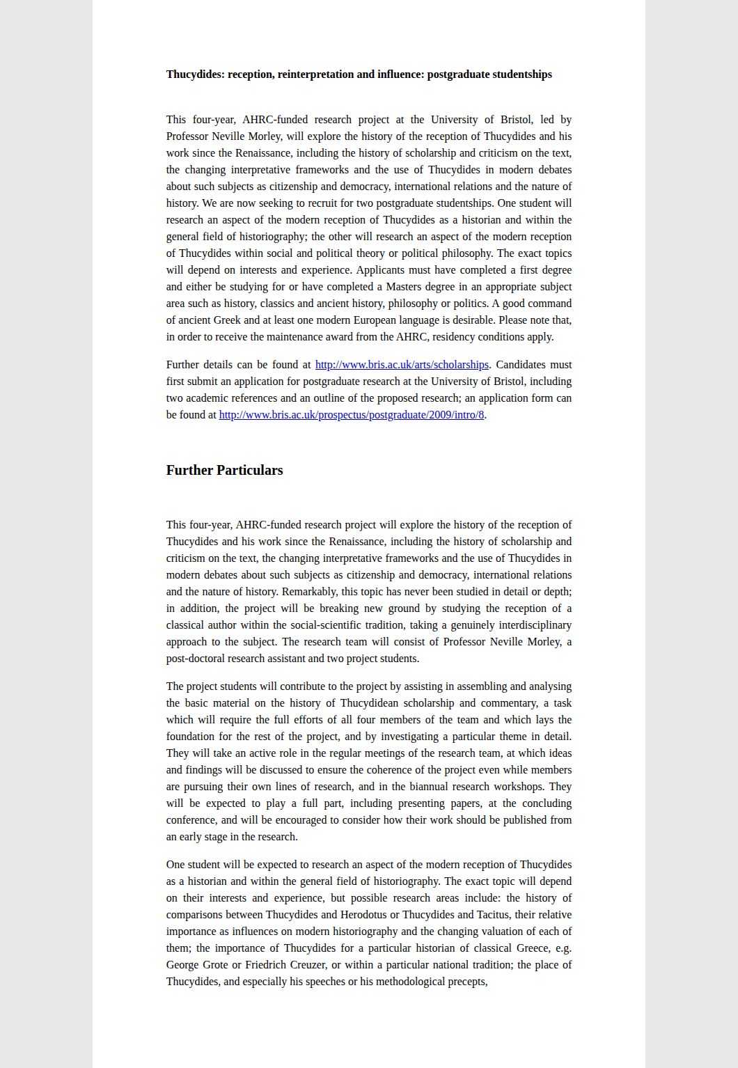Thucydides: reception, reinterpretation and influence: postgraduate studentships
This four-year, AHRC-funded research project at the University of Bristol, led by Professor Neville Morley, will explore the history of the reception of Thucydides and his work since the Renaissance, including the history of scholarship and criticism on the text, the changing interpretative frameworks and the use of Thucydides in modern debates about such subjects as citizenship and democracy, international relations and the nature of history. We are now seeking to recruit for two postgraduate studentships. One student will research an aspect of the modern reception of Thucydides as a historian and within the general field of historiography; the other will research an aspect of the modern reception of Thucydides within social and political theory or political philosophy. The exact topics will depend on interests and experience. Applicants must have completed a first degree and either be studying for or have completed a Masters degree in an appropriate subject area such as history, classics and ancient history, philosophy or politics. A good command of ancient Greek and at least one modern European language is desirable. Please note that, in order to receive the maintenance award from the AHRC, residency conditions apply.
Further details can be found at http://www.bris.ac.uk/arts/scholarships. Candidates must first submit an application for postgraduate research at the University of Bristol, including two academic references and an outline of the proposed research; an application form can be found at http://www.bris.ac.uk/prospectus/postgraduate/2009/intro/8.
Further Particulars
This four-year, AHRC-funded research project will explore the history of the reception of Thucydides and his work since the Renaissance, including the history of scholarship and criticism on the text, the changing interpretative frameworks and the use of Thucydides in modern debates about such subjects as citizenship and democracy, international relations and the nature of history. Remarkably, this topic has never been studied in detail or depth; in addition, the project will be breaking new ground by studying the reception of a classical author within the social-scientific tradition, taking a genuinely interdisciplinary approach to the subject. The research team will consist of Professor Neville Morley, a post-doctoral research assistant and two project students.
The project students will contribute to the project by assisting in assembling and analysing the basic material on the history of Thucydidean scholarship and commentary, a task which will require the full efforts of all four members of the team and which lays the foundation for the rest of the project, and by investigating a particular theme in detail. They will take an active role in the regular meetings of the research team, at which ideas and findings will be discussed to ensure the coherence of the project even while members are pursuing their own lines of research, and in the biannual research workshops. They will be expected to play a full part, including presenting papers, at the concluding conference, and will be encouraged to consider how their work should be published from an early stage in the research.
One student will be expected to research an aspect of the modern reception of Thucydides as a historian and within the general field of historiography. The exact topic will depend on their interests and experience, but possible research areas include: the history of comparisons between Thucydides and Herodotus or Thucydides and Tacitus, their relative importance as influences on modern historiography and the changing valuation of each of them; the importance of Thucydides for a particular historian of classical Greece, e.g. George Grote or Friedrich Creuzer, or within a particular national tradition; the place of Thucydides, and especially his speeches or his methodological precepts,